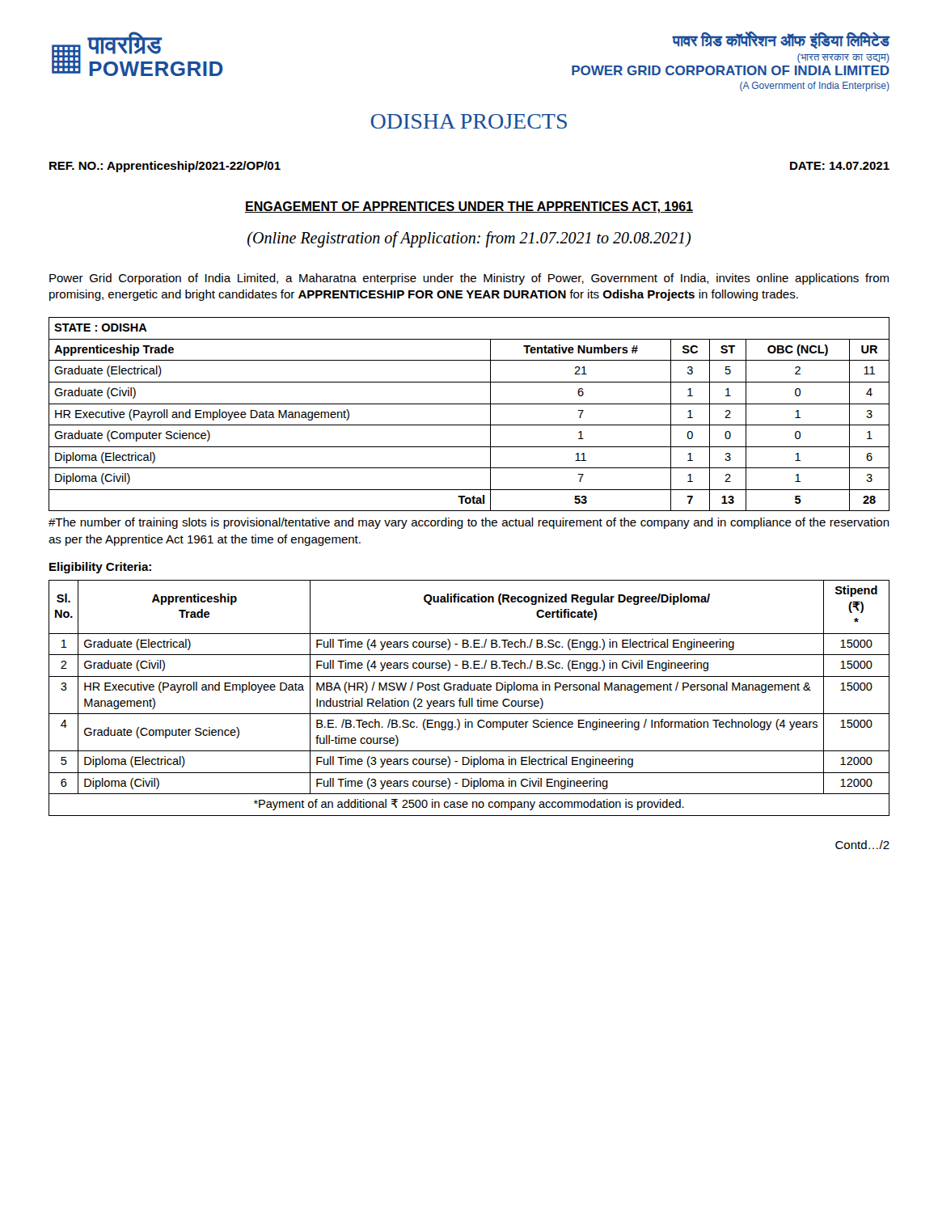▦
पावरग्रिड
POWERGRID
पावर ग्रिड कॉर्पोरेशन ऑफ इंडिया लिमिटेड
(भारत सरकार का उद्यम)
POWER GRID CORPORATION OF INDIA LIMITED
(A Government of India Enterprise)
ODISHA PROJECTS
REF. NO.: Apprenticeship/2021-22/OP/01 DATE: 14.07.2021
ENGAGEMENT OF APPRENTICES UNDER THE APPRENTICES ACT, 1961
(Online Registration of Application: from 21.07.2021 to 20.08.2021)
Power Grid Corporation of India Limited, a Maharatna enterprise under the Ministry of Power, Government of India, invites online applications from promising, energetic and bright candidates for APPRENTICESHIP FOR ONE YEAR DURATION for its Odisha Projects in following trades.
| STATE : ODISHA |
| Apprenticeship Trade | Tentative Numbers # | SC | ST | OBC (NCL) | UR |
| Graduate (Electrical) | 21 | 3 | 5 | 2 | 11 |
| Graduate (Civil) | 6 | 1 | 1 | 0 | 4 |
| HR Executive (Payroll and Employee Data Management) | 7 | 1 | 2 | 1 | 3 |
| Graduate (Computer Science) | 1 | 0 | 0 | 0 | 1 |
| Diploma (Electrical) | 11 | 1 | 3 | 1 | 6 |
| Diploma (Civil) | 7 | 1 | 2 | 1 | 3 |
| Total | 53 | 7 | 13 | 5 | 28 |
#The number of training slots is provisional/tentative and may vary according to the actual requirement of the company and in compliance of the reservation as per the Apprentice Act 1961 at the time of engagement.
Eligibility Criteria:
| Sl. No. | Apprenticeship Trade | Qualification (Recognized Regular Degree/Diploma/ Certificate) | Stipend (₹) * |
| --- | --- | --- | --- |
| 1 | Graduate (Electrical) | Full Time (4 years course) - B.E./ B.Tech./ B.Sc. (Engg.) in Electrical Engineering | 15000 |
| 2 | Graduate (Civil) | Full Time (4 years course) - B.E./ B.Tech./ B.Sc. (Engg.) in Civil Engineering | 15000 |
| 3 | HR Executive (Payroll and Employee Data Management) | MBA (HR) / MSW / Post Graduate Diploma in Personal Management / Personal Management & Industrial Relation (2 years full time Course) | 15000 |
| 4 | Graduate (Computer Science) | B.E. /B.Tech. /B.Sc. (Engg.) in Computer Science Engineering / Information Technology (4 years full-time course) | 15000 |
| 5 | Diploma (Electrical) | Full Time (3 years course) - Diploma in Electrical Engineering | 12000 |
| 6 | Diploma (Civil) | Full Time (3 years course) - Diploma in Civil Engineering | 12000 |
| *Payment of an additional ₹ 2500 in case no company accommodation is provided. |
Contd…/2